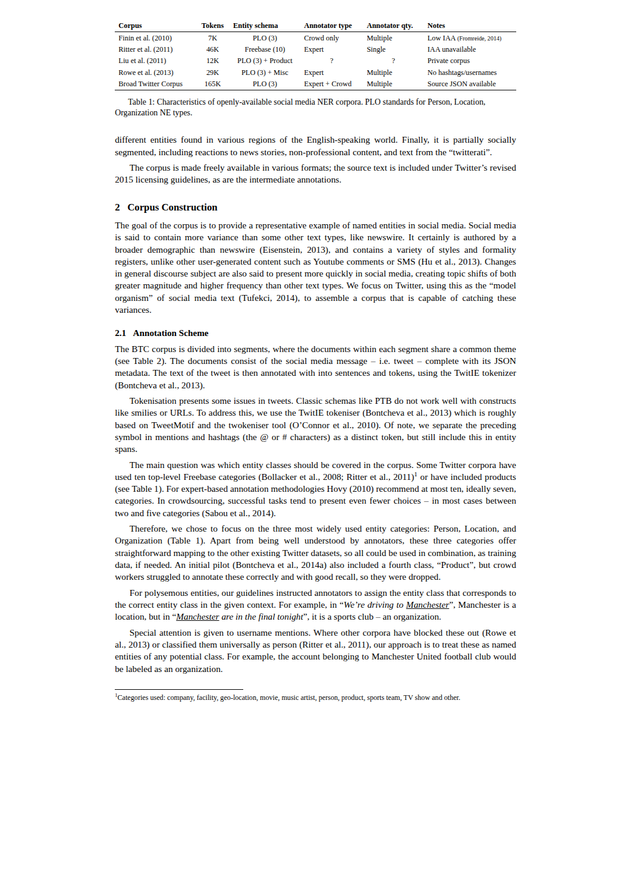| Corpus | Tokens | Entity schema | Annotator type | Annotator qty. | Notes |
| --- | --- | --- | --- | --- | --- |
| Finin et al. (2010) | 7K | PLO (3) | Crowd only | Multiple | Low IAA (Fromreide, 2014) |
| Ritter et al. (2011) | 46K | Freebase (10) | Expert | Single | IAA unavailable |
| Liu et al. (2011) | 12K | PLO (3) + Product | ? | ? | Private corpus |
| Rowe et al. (2013) | 29K | PLO (3) + Misc | Expert | Multiple | No hashtags/usernames |
| Broad Twitter Corpus | 165K | PLO (3) | Expert + Crowd | Multiple | Source JSON available |
Table 1: Characteristics of openly-available social media NER corpora. PLO standards for Person, Location, Organization NE types.
different entities found in various regions of the English-speaking world. Finally, it is partially socially segmented, including reactions to news stories, non-professional content, and text from the “twitterati”.
The corpus is made freely available in various formats; the source text is included under Twitter’s revised 2015 licensing guidelines, as are the intermediate annotations.
2 Corpus Construction
The goal of the corpus is to provide a representative example of named entities in social media. Social media is said to contain more variance than some other text types, like newswire. It certainly is authored by a broader demographic than newswire (Eisenstein, 2013), and contains a variety of styles and formality registers, unlike other user-generated content such as Youtube comments or SMS (Hu et al., 2013). Changes in general discourse subject are also said to present more quickly in social media, creating topic shifts of both greater magnitude and higher frequency than other text types. We focus on Twitter, using this as the “model organism” of social media text (Tufekci, 2014), to assemble a corpus that is capable of catching these variances.
2.1 Annotation Scheme
The BTC corpus is divided into segments, where the documents within each segment share a common theme (see Table 2). The documents consist of the social media message – i.e. tweet – complete with its JSON metadata. The text of the tweet is then annotated with into sentences and tokens, using the TwitIE tokenizer (Bontcheva et al., 2013).
Tokenisation presents some issues in tweets. Classic schemas like PTB do not work well with constructs like smilies or URLs. To address this, we use the TwitIE tokeniser (Bontcheva et al., 2013) which is roughly based on TweetMotif and the twokeniser tool (O’Connor et al., 2010). Of note, we separate the preceding symbol in mentions and hashtags (the @ or # characters) as a distinct token, but still include this in entity spans.
The main question was which entity classes should be covered in the corpus. Some Twitter corpora have used ten top-level Freebase categories (Bollacker et al., 2008; Ritter et al., 2011)1 or have included products (see Table 1). For expert-based annotation methodologies Hovy (2010) recommend at most ten, ideally seven, categories. In crowdsourcing, successful tasks tend to present even fewer choices – in most cases between two and five categories (Sabou et al., 2014).
Therefore, we chose to focus on the three most widely used entity categories: Person, Location, and Organization (Table 1). Apart from being well understood by annotators, these three categories offer straightforward mapping to the other existing Twitter datasets, so all could be used in combination, as training data, if needed. An initial pilot (Bontcheva et al., 2014a) also included a fourth class, “Product”, but crowd workers struggled to annotate these correctly and with good recall, so they were dropped.
For polysemous entities, our guidelines instructed annotators to assign the entity class that corresponds to the correct entity class in the given context. For example, in “We’re driving to Manchester”, Manchester is a location, but in “Manchester are in the final tonight”, it is a sports club – an organization.
Special attention is given to username mentions. Where other corpora have blocked these out (Rowe et al., 2013) or classified them universally as person (Ritter et al., 2011), our approach is to treat these as named entities of any potential class. For example, the account belonging to Manchester United football club would be labeled as an organization.
1Categories used: company, facility, geo-location, movie, music artist, person, product, sports team, TV show and other.